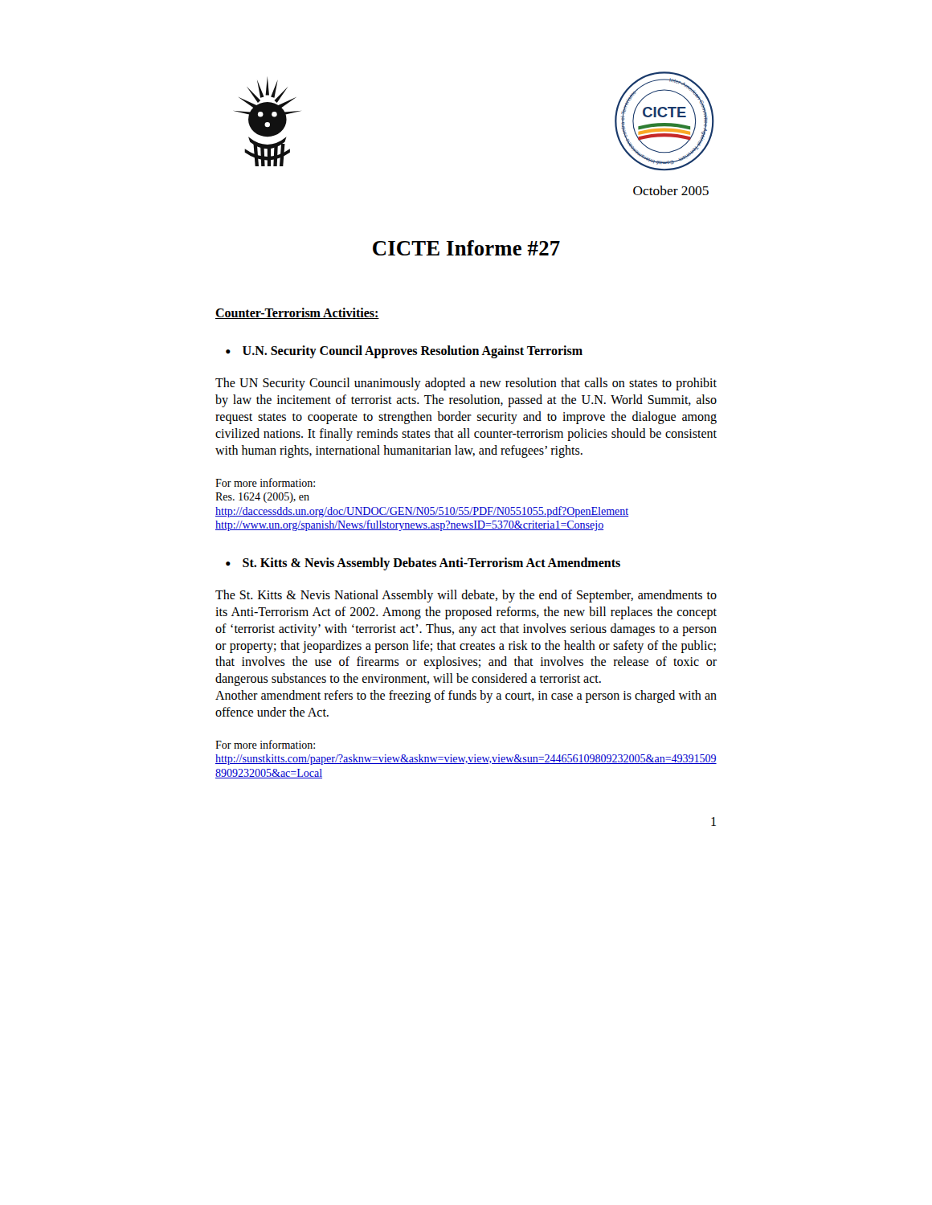Inter-American Committee Against Terrorism · Comité Interamericano contra el Terrorismo · CICTE
October 2005
CICTE Informe #27
Counter-Terrorism Activities:
U.N. Security Council Approves Resolution Against Terrorism
The UN Security Council unanimously adopted a new resolution that calls on states to prohibit by law the incitement of terrorist acts. The resolution, passed at the U.N. World Summit, also request states to cooperate to strengthen border security and to improve the dialogue among civilized nations. It finally reminds states that all counter-terrorism policies should be consistent with human rights, international humanitarian law, and refugees’ rights.
For more information: Res. 1624 (2005), en http://daccessdds.un.org/doc/UNDOC/GEN/N05/510/55/PDF/N0551055.pdf?OpenElement
http://www.un.org/spanish/News/fullstorynews.asp?newsID=5370&criteria1=Consejo
St. Kitts & Nevis Assembly Debates Anti-Terrorism Act Amendments
The St. Kitts & Nevis National Assembly will debate, by the end of September, amendments to its Anti-Terrorism Act of 2002. Among the proposed reforms, the new bill replaces the concept of ‘terrorist activity’ with ‘terrorist act’. Thus, any act that involves serious damages to a person or property; that jeopardizes a person life; that creates a risk to the health or safety of the public; that involves the use of firearms or explosives; and that involves the release of toxic or dangerous substances to the environment, will be considered a terrorist act.
Another amendment refers to the freezing of funds by a court, in case a person is charged with an offence under the Act.
For more information: http://sunstkitts.com/paper/?asknw=view&asknw=view,view,view&sun=244656109809232005&an=493915098909232005&ac=Local
1